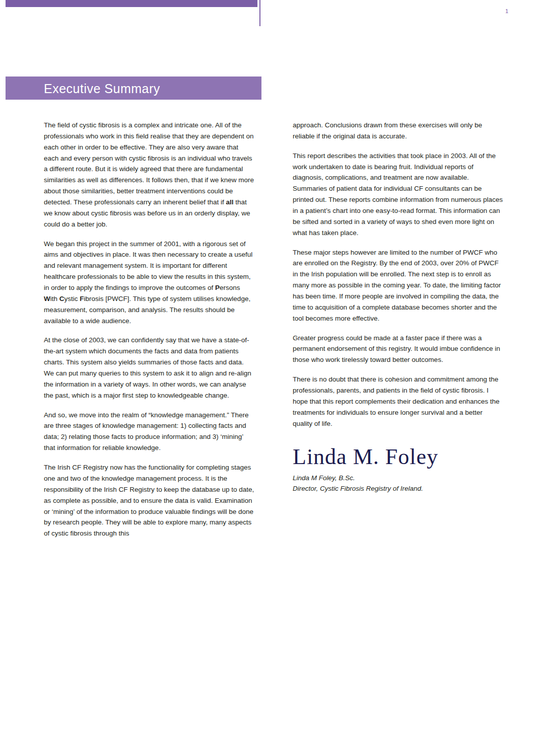1
Executive Summary
The field of cystic fibrosis is a complex and intricate one. All of the professionals who work in this field realise that they are dependent on each other in order to be effective. They are also very aware that each and every person with cystic fibrosis is an individual who travels a different route. But it is widely agreed that there are fundamental similarities as well as differences. It follows then, that if we knew more about those similarities, better treatment interventions could be detected. These professionals carry an inherent belief that if all that we know about cystic fibrosis was before us in an orderly display, we could do a better job.
We began this project in the summer of 2001, with a rigorous set of aims and objectives in place. It was then necessary to create a useful and relevant management system. It is important for different healthcare professionals to be able to view the results in this system, in order to apply the findings to improve the outcomes of Persons With Cystic Fibrosis [PWCF]. This type of system utilises knowledge, measurement, comparison, and analysis. The results should be available to a wide audience.
At the close of 2003, we can confidently say that we have a state-of-the-art system which documents the facts and data from patients charts. This system also yields summaries of those facts and data. We can put many queries to this system to ask it to align and re-align the information in a variety of ways. In other words, we can analyse the past, which is a major first step to knowledgeable change.
And so, we move into the realm of “knowledge management.” There are three stages of knowledge management: 1) collecting facts and data; 2) relating those facts to produce information; and 3) ‘mining’ that information for reliable knowledge.
The Irish CF Registry now has the functionality for completing stages one and two of the knowledge management process. It is the responsibility of the Irish CF Registry to keep the database up to date, as complete as possible, and to ensure the data is valid. Examination or ‘mining’ of the information to produce valuable findings will be done by research people. They will be able to explore many, many aspects of cystic fibrosis through this
approach. Conclusions drawn from these exercises will only be reliable if the original data is accurate.
This report describes the activities that took place in 2003. All of the work undertaken to date is bearing fruit. Individual reports of diagnosis, complications, and treatment are now available. Summaries of patient data for individual CF consultants can be printed out. These reports combine information from numerous places in a patient’s chart into one easy-to-read format. This information can be sifted and sorted in a variety of ways to shed even more light on what has taken place.
These major steps however are limited to the number of PWCF who are enrolled on the Registry. By the end of 2003, over 20% of PWCF in the Irish population will be enrolled. The next step is to enroll as many more as possible in the coming year. To date, the limiting factor has been time. If more people are involved in compiling the data, the time to acquisition of a complete database becomes shorter and the tool becomes more effective.
Greater progress could be made at a faster pace if there was a permanent endorsement of this registry. It would imbue confidence in those who work tirelessly toward better outcomes.
There is no doubt that there is cohesion and commitment among the professionals, parents, and patients in the field of cystic fibrosis. I hope that this report complements their dedication and enhances the treatments for individuals to ensure longer survival and a better quality of life.
Linda M. Foley
Linda M Foley, B.Sc.
Director, Cystic Fibrosis Registry of Ireland.